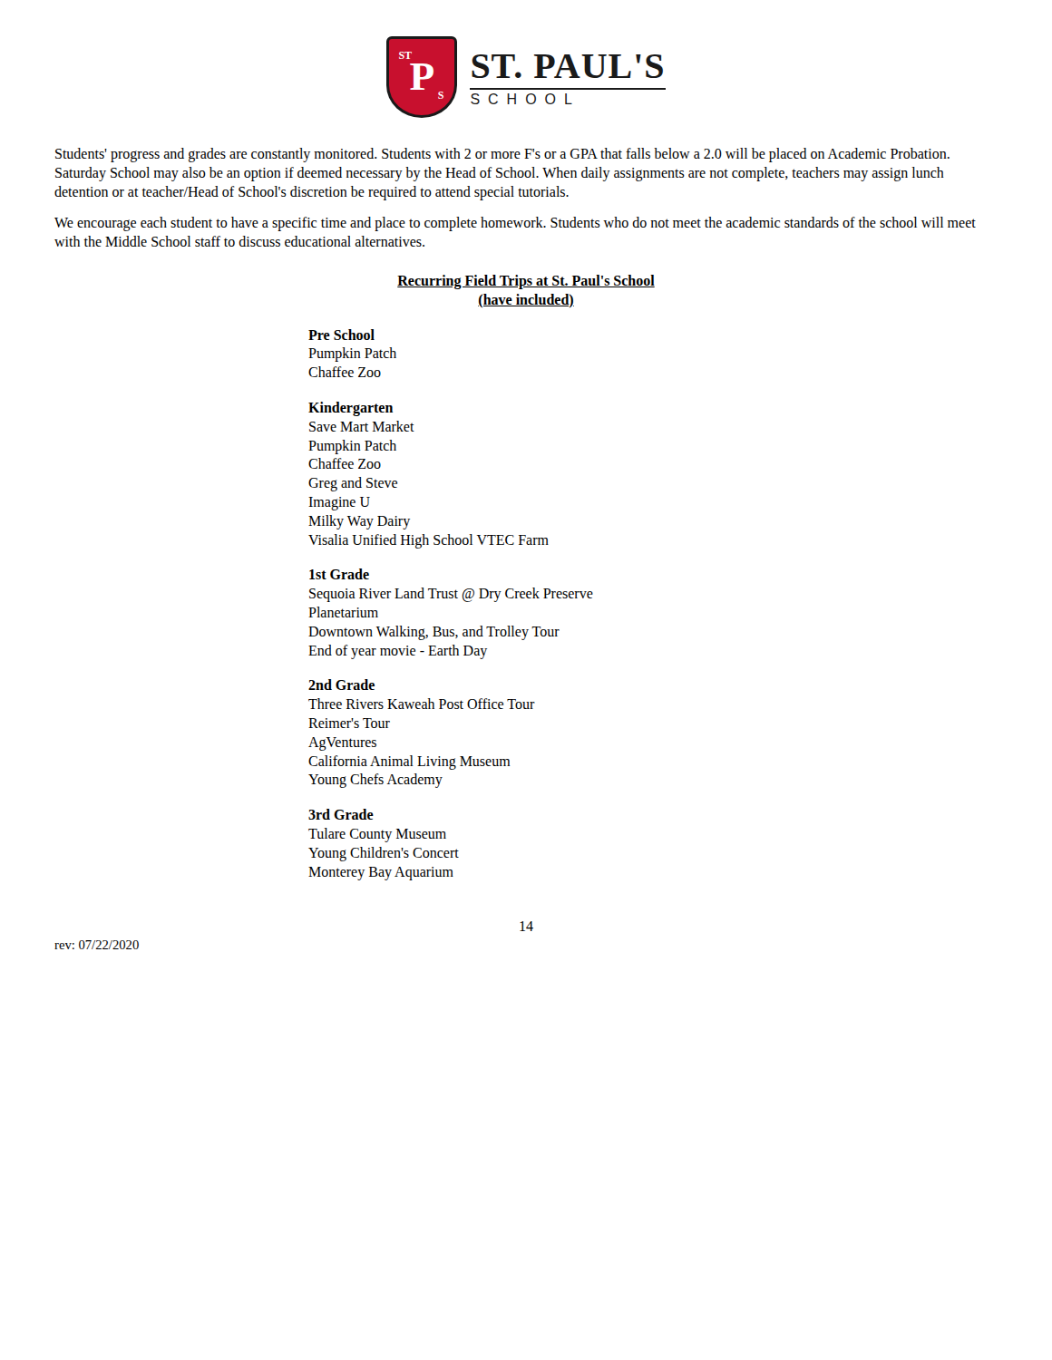ST P S
ST. PAUL'S
SCHOOL
Students' progress and grades are constantly monitored. Students with 2 or more F's or a GPA that falls below a 2.0 will be placed on Academic Probation. Saturday School may also be an option if deemed necessary by the Head of School. When daily assignments are not complete, teachers may assign lunch detention or at teacher/Head of School's discretion be required to attend special tutorials.
We encourage each student to have a specific time and place to complete homework. Students who do not meet the academic standards of the school will meet with the Middle School staff to discuss educational alternatives.
Recurring Field Trips at St. Paul's School (have included)
Pre School
Pumpkin Patch
Chaffee Zoo
Kindergarten
Save Mart Market
Pumpkin Patch
Chaffee Zoo
Greg and Steve
Imagine U
Milky Way Dairy
Visalia Unified High School VTEC Farm
1st Grade
Sequoia River Land Trust @ Dry Creek Preserve
Planetarium
Downtown Walking, Bus, and Trolley Tour
End of year movie - Earth Day
2nd Grade
Three Rivers Kaweah Post Office Tour
Reimer's Tour
AgVentures
California Animal Living Museum
Young Chefs Academy
3rd Grade
Tulare County Museum
Young Children's Concert
Monterey Bay Aquarium
14
rev: 07/22/2020